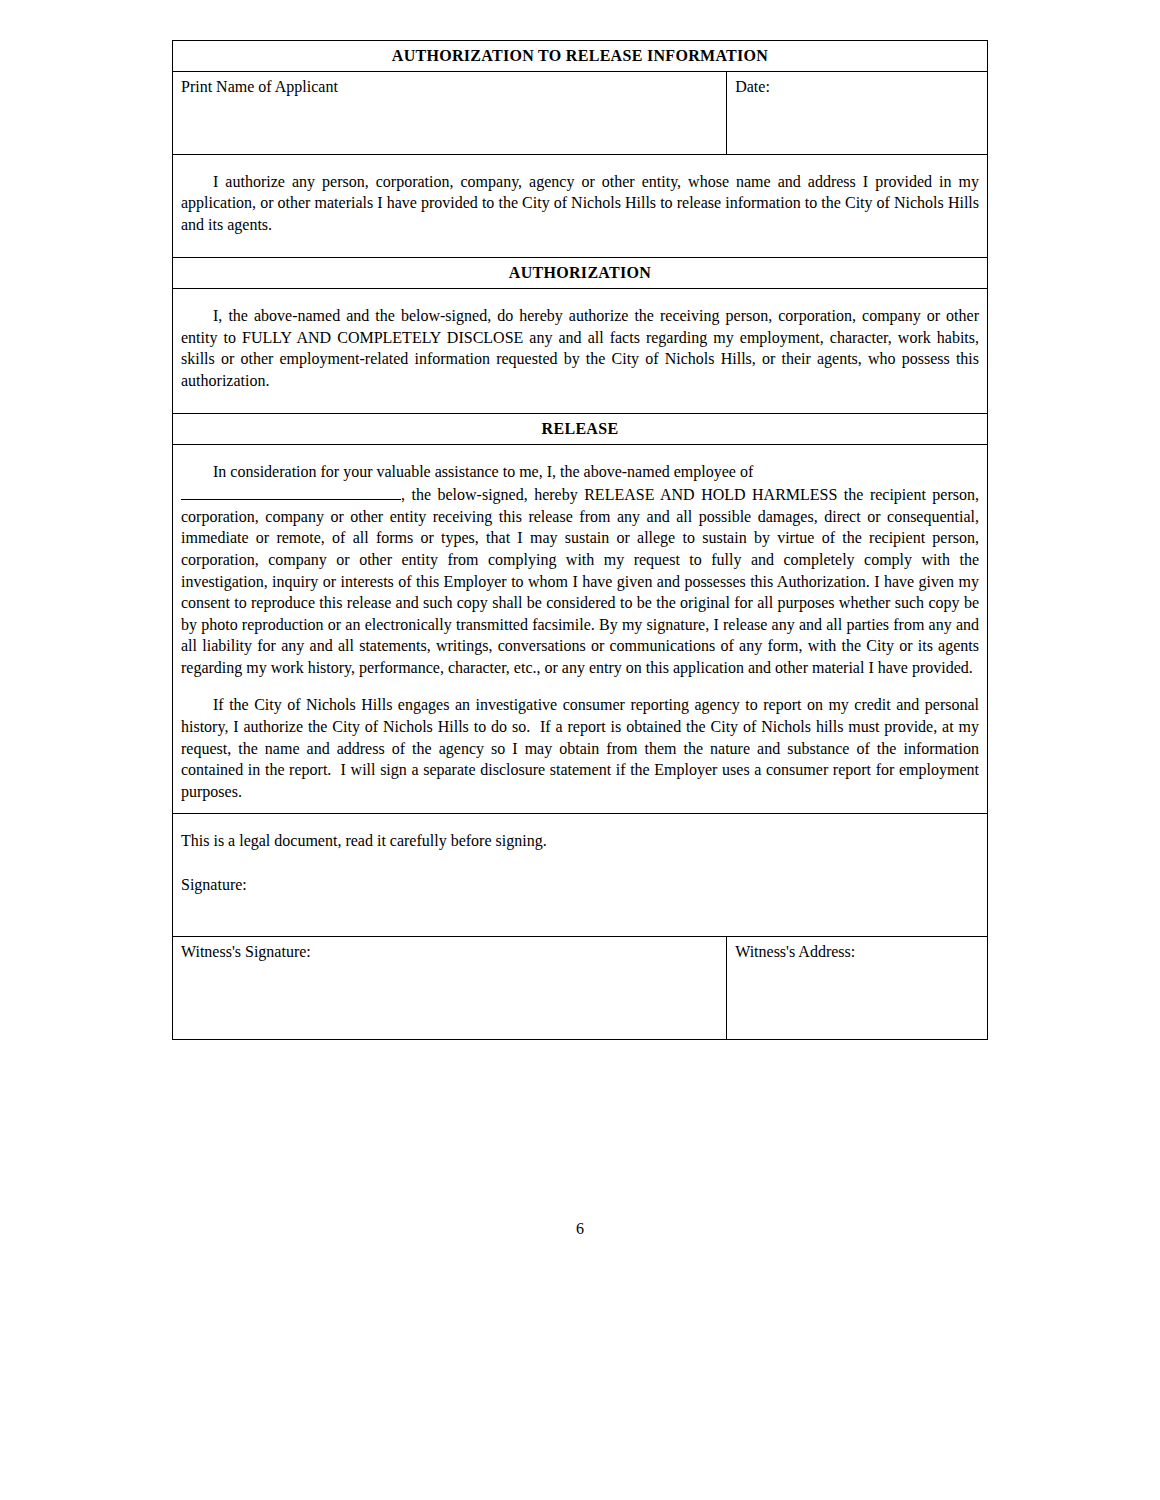| Authorization to Release Information |
| Print Name of Applicant | Date: |
| I authorize any person, corporation, company, agency or other entity, whose name and address I provided in my application, or other materials I have provided to the City of Nichols Hills to release information to the City of Nichols Hills and its agents. |
| Authorization |
| I, the above-named and the below-signed, do hereby authorize the receiving person, corporation, company or other entity to FULLY AND COMPLETELY DISCLOSE any and all facts regarding my employment, character, work habits, skills or other employment-related information requested by the City of Nichols Hills, or their agents, who possess this authorization. |
| Release |
| In consideration for your valuable assistance to me, I, the above-named employee of , the below-signed, hereby RELEASE AND HOLD HARMLESS the recipient person, corporation, company or other entity receiving this release from any and all possible damages, direct or consequential, immediate or remote, of all forms or types, that I may sustain or allege to sustain by virtue of the recipient person, corporation, company or other entity from complying with my request to fully and completely comply with the investigation, inquiry or interests of this Employer to whom I have given and possesses this Authorization. I have given my consent to reproduce this release and such copy shall be considered to be the original for all purposes whether such copy be by photo reproduction or an electronically transmitted facsimile. By my signature, I release any and all parties from any and all liability for any and all statements, writings, conversations or communications of any form, with the City or its agents regarding my work history, performance, character, etc., or any entry on this application and other material I have provided. If the City of Nichols Hills engages an investigative consumer reporting agency to report on my credit and personal history, I authorize the City of Nichols Hills to do so. If a report is obtained the City of Nichols hills must provide, at my request, the name and address of the agency so I may obtain from them the nature and substance of the information contained in the report. I will sign a separate disclosure statement if the Employer uses a consumer report for employment purposes. |
| This is a legal document, read it carefully before signing. Signature: |
| Witness's Signature: | Witness's Address: |
6